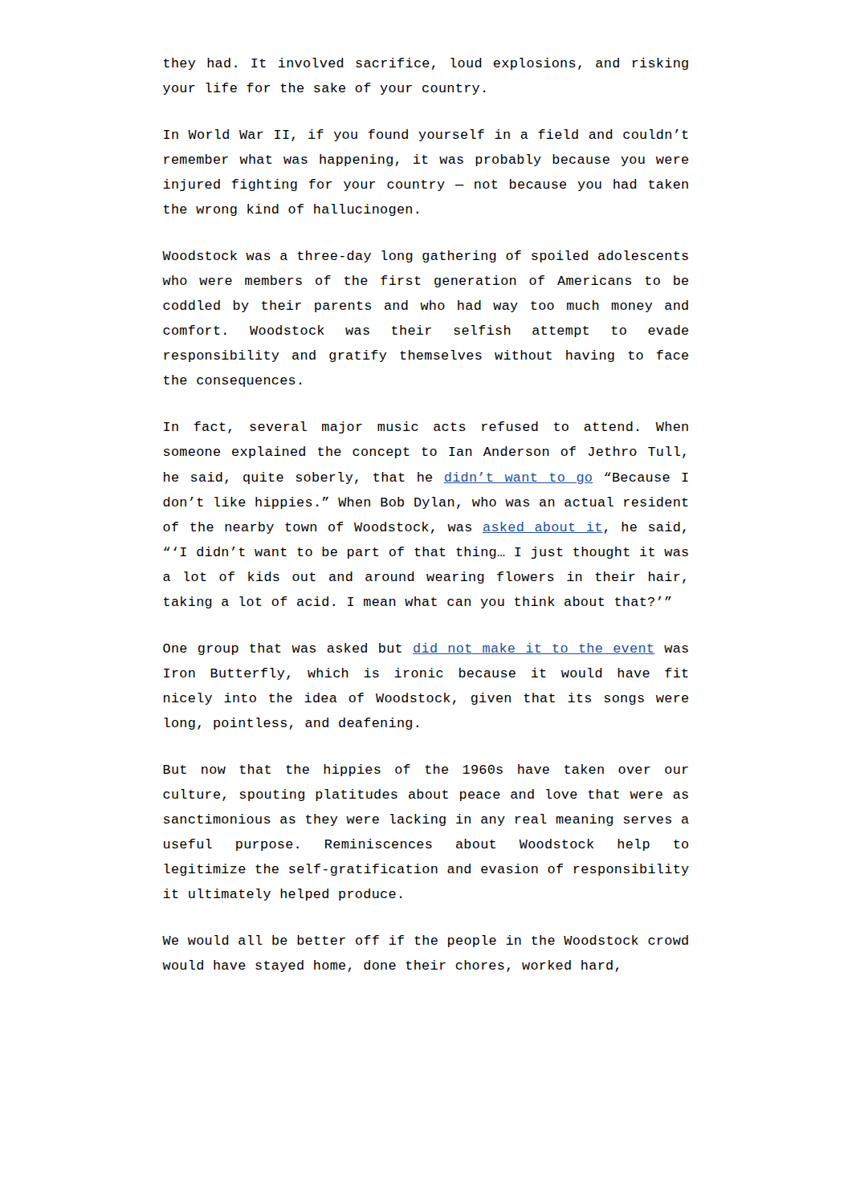they had. It involved sacrifice, loud explosions, and risking your life for the sake of your country.
In World War II, if you found yourself in a field and couldn’t remember what was happening, it was probably because you were injured fighting for your country — not because you had taken the wrong kind of hallucinogen.
Woodstock was a three-day long gathering of spoiled adolescents who were members of the first generation of Americans to be coddled by their parents and who had way too much money and comfort. Woodstock was their selfish attempt to evade responsibility and gratify themselves without having to face the consequences.
In fact, several major music acts refused to attend. When someone explained the concept to Ian Anderson of Jethro Tull, he said, quite soberly, that he didn’t want to go “Because I don’t like hippies.” When Bob Dylan, who was an actual resident of the nearby town of Woodstock, was asked about it, he said, “‘I didn’t want to be part of that thing… I just thought it was a lot of kids out and around wearing flowers in their hair, taking a lot of acid. I mean what can you think about that?’”
One group that was asked but did not make it to the event was Iron Butterfly, which is ironic because it would have fit nicely into the idea of Woodstock, given that its songs were long, pointless, and deafening.
But now that the hippies of the 1960s have taken over our culture, spouting platitudes about peace and love that were as sanctimonious as they were lacking in any real meaning serves a useful purpose. Reminiscences about Woodstock help to legitimize the self-gratification and evasion of responsibility it ultimately helped produce.
We would all be better off if the people in the Woodstock crowd would have stayed home, done their chores, worked hard,